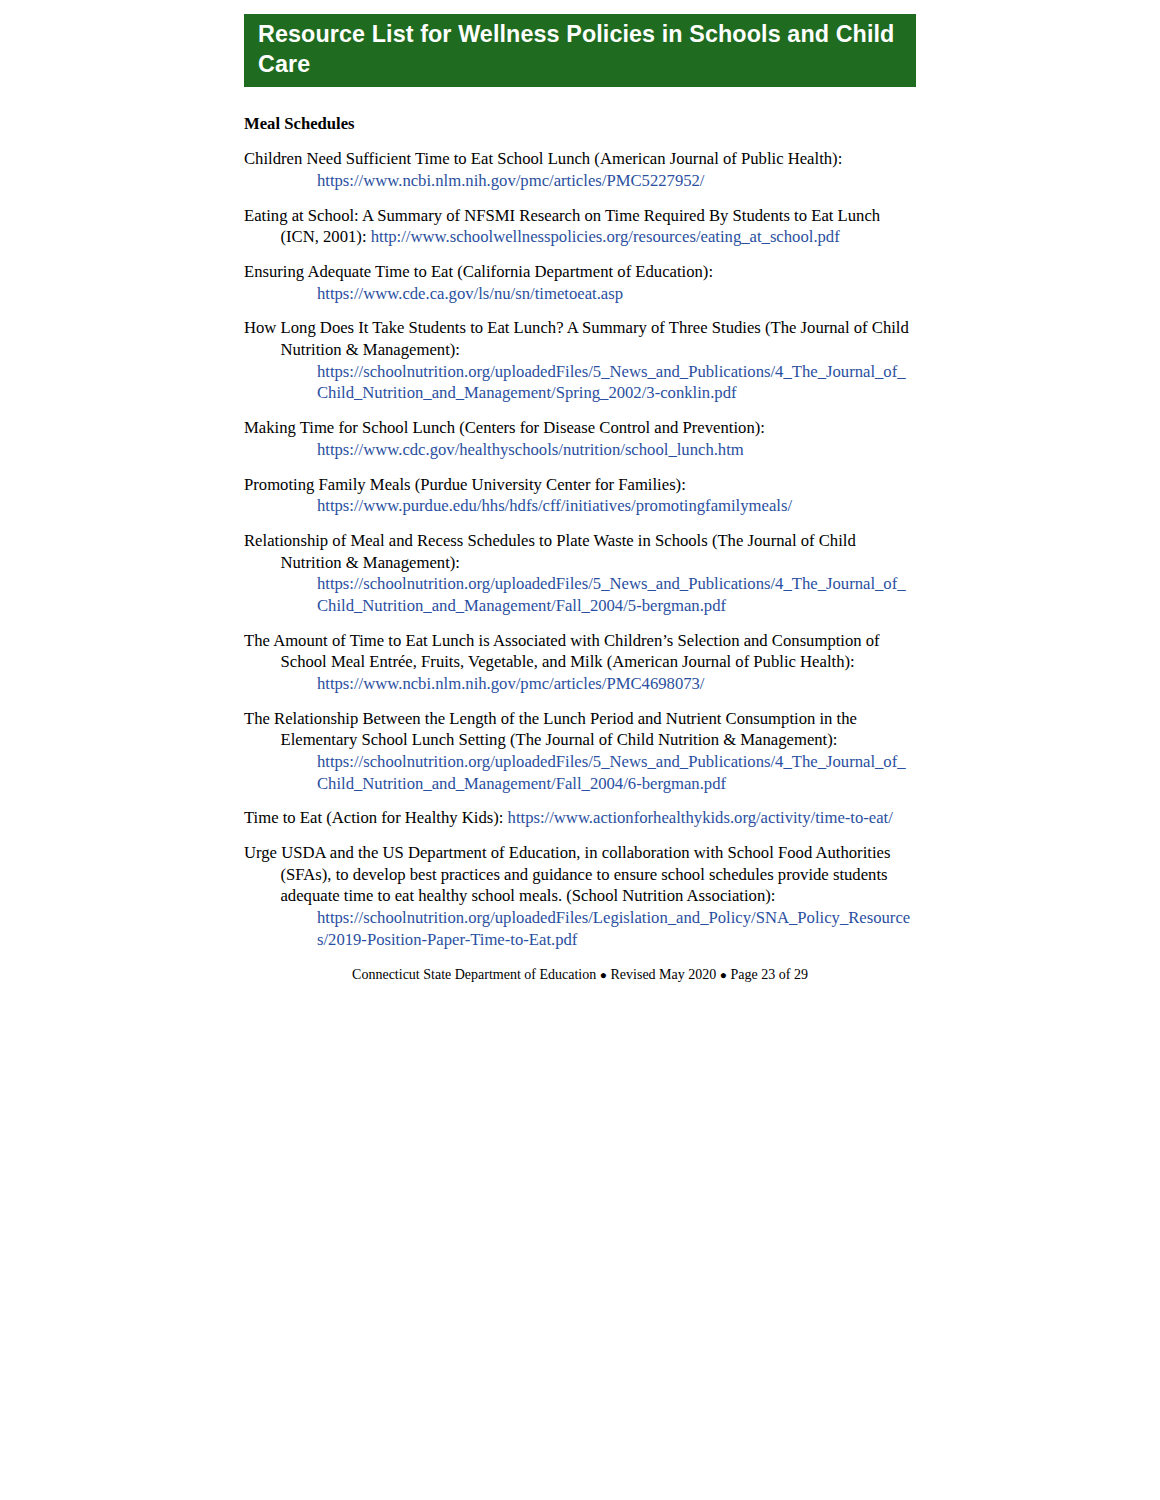Resource List for Wellness Policies in Schools and Child Care
Meal Schedules
Children Need Sufficient Time to Eat School Lunch (American Journal of Public Health): https://www.ncbi.nlm.nih.gov/pmc/articles/PMC5227952/
Eating at School: A Summary of NFSMI Research on Time Required By Students to Eat Lunch (ICN, 2001): http://www.schoolwellnesspolicies.org/resources/eating_at_school.pdf
Ensuring Adequate Time to Eat (California Department of Education): https://www.cde.ca.gov/ls/nu/sn/timetoeat.asp
How Long Does It Take Students to Eat Lunch? A Summary of Three Studies (The Journal of Child Nutrition & Management): https://schoolnutrition.org/uploadedFiles/5_News_and_Publications/4_The_Journal_of_Child_Nutrition_and_Management/Spring_2002/3-conklin.pdf
Making Time for School Lunch (Centers for Disease Control and Prevention): https://www.cdc.gov/healthyschools/nutrition/school_lunch.htm
Promoting Family Meals (Purdue University Center for Families): https://www.purdue.edu/hhs/hdfs/cff/initiatives/promotingfamilymeals/
Relationship of Meal and Recess Schedules to Plate Waste in Schools (The Journal of Child Nutrition & Management): https://schoolnutrition.org/uploadedFiles/5_News_and_Publications/4_The_Journal_of_Child_Nutrition_and_Management/Fall_2004/5-bergman.pdf
The Amount of Time to Eat Lunch is Associated with Children’s Selection and Consumption of School Meal Entrée, Fruits, Vegetable, and Milk (American Journal of Public Health): https://www.ncbi.nlm.nih.gov/pmc/articles/PMC4698073/
The Relationship Between the Length of the Lunch Period and Nutrient Consumption in the Elementary School Lunch Setting (The Journal of Child Nutrition & Management): https://schoolnutrition.org/uploadedFiles/5_News_and_Publications/4_The_Journal_of_Child_Nutrition_and_Management/Fall_2004/6-bergman.pdf
Time to Eat (Action for Healthy Kids): https://www.actionforhealthykids.org/activity/time-to-eat/
Urge USDA and the US Department of Education, in collaboration with School Food Authorities (SFAs), to develop best practices and guidance to ensure school schedules provide students adequate time to eat healthy school meals. (School Nutrition Association): https://schoolnutrition.org/uploadedFiles/Legislation_and_Policy/SNA_Policy_Resources/2019-Position-Paper-Time-to-Eat.pdf
Connecticut State Department of Education ● Revised May 2020 ● Page 23 of 29